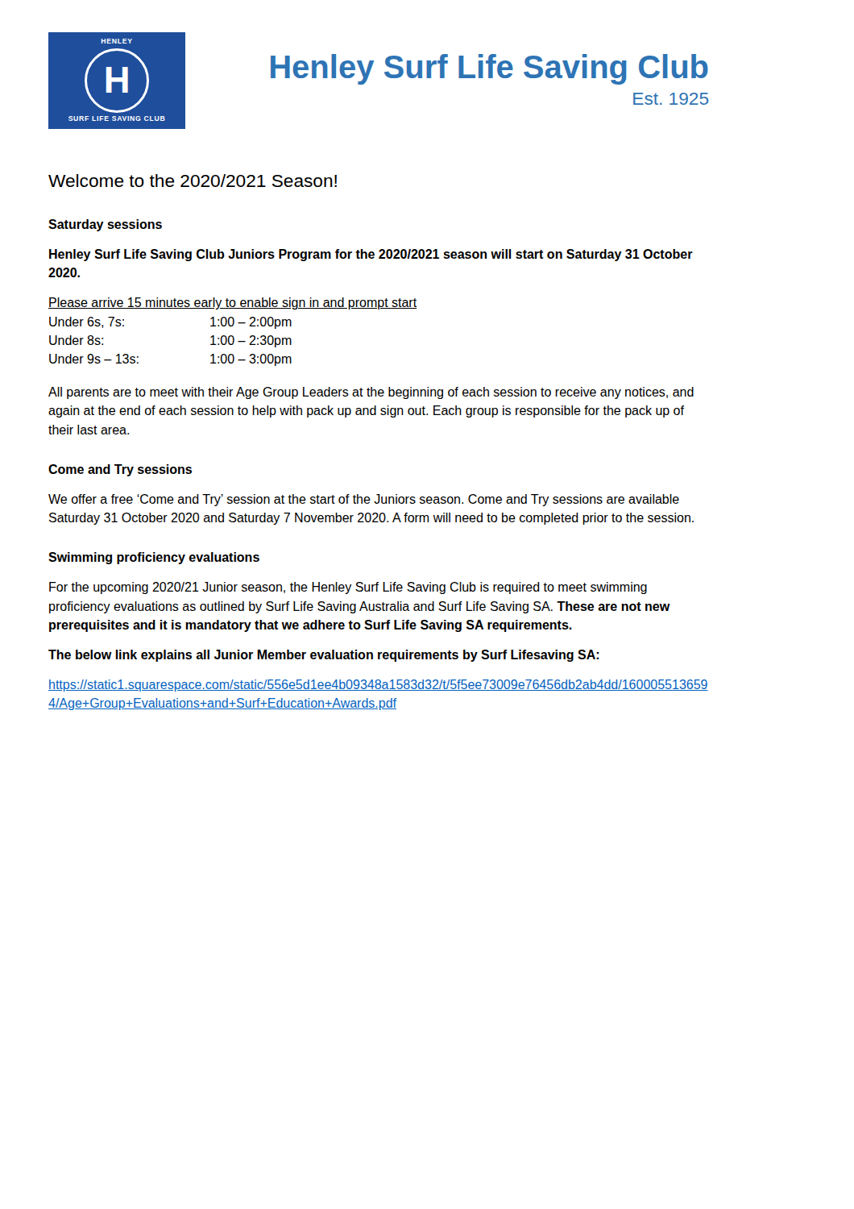Henley
H
Surf Life Saving Club
Henley Surf Life Saving Club
Est. 1925
Welcome to the 2020/2021 Season!
Saturday sessions
Henley Surf Life Saving Club Juniors Program for the 2020/2021 season will start on Saturday 31 October 2020.
Please arrive 15 minutes early to enable sign in and prompt start
Under 6s, 7s: 1:00 – 2:00pm
Under 8s: 1:00 – 2:30pm
Under 9s – 13s: 1:00 – 3:00pm
All parents are to meet with their Age Group Leaders at the beginning of each session to receive any notices, and again at the end of each session to help with pack up and sign out. Each group is responsible for the pack up of their last area.
Come and Try sessions
We offer a free ‘Come and Try’ session at the start of the Juniors season. Come and Try sessions are available Saturday 31 October 2020 and Saturday 7 November 2020. A form will need to be completed prior to the session.
Swimming proficiency evaluations
For the upcoming 2020/21 Junior season, the Henley Surf Life Saving Club is required to meet swimming proficiency evaluations as outlined by Surf Life Saving Australia and Surf Life Saving SA. These are not new prerequisites and it is mandatory that we adhere to Surf Life Saving SA requirements.
The below link explains all Junior Member evaluation requirements by Surf Lifesaving SA:
https://static1.squarespace.com/static/556e5d1ee4b09348a1583d32/t/5f5ee73009e76456db2ab4dd/1600055136594/Age+Group+Evaluations+and+Surf+Education+Awards.pdf